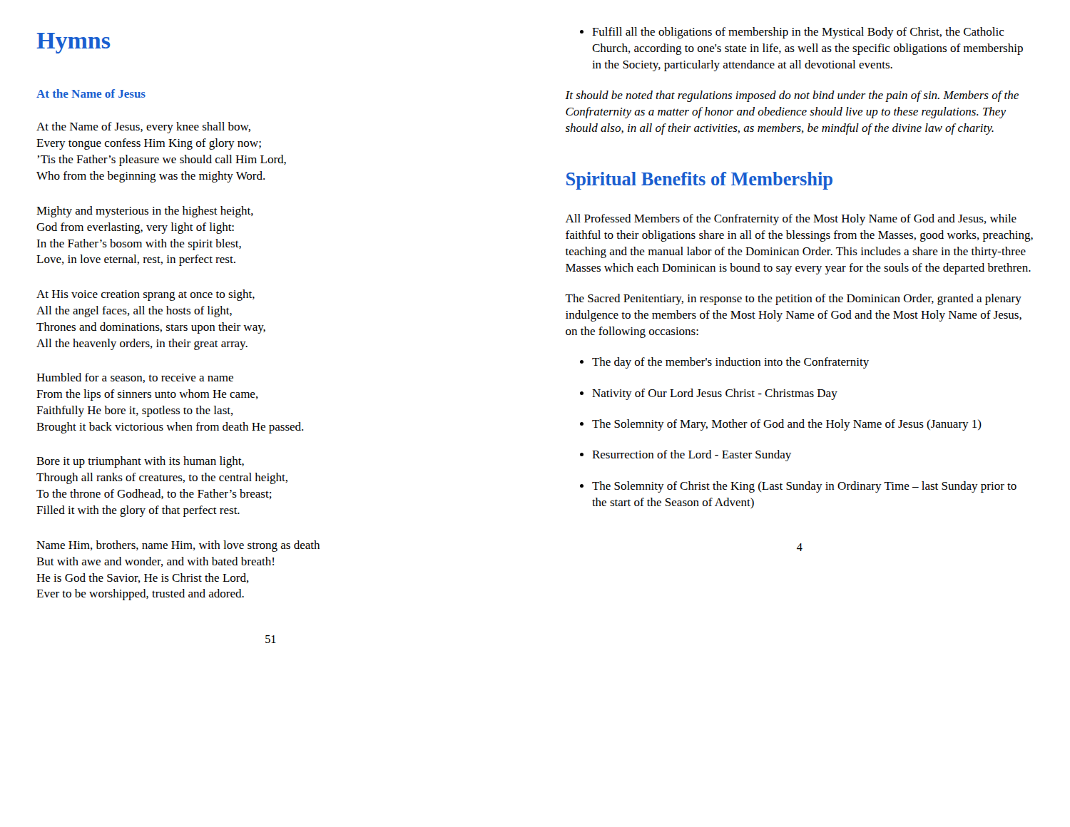Hymns
At the Name of Jesus
At the Name of Jesus, every knee shall bow,
Every tongue confess Him King of glory now;
’Tis the Father’s pleasure we should call Him Lord,
Who from the beginning was the mighty Word.
Mighty and mysterious in the highest height,
God from everlasting, very light of light:
In the Father’s bosom with the spirit blest,
Love, in love eternal, rest, in perfect rest.
At His voice creation sprang at once to sight,
All the angel faces, all the hosts of light,
Thrones and dominations, stars upon their way,
All the heavenly orders, in their great array.
Humbled for a season, to receive a name
From the lips of sinners unto whom He came,
Faithfully He bore it, spotless to the last,
Brought it back victorious when from death He passed.
Bore it up triumphant with its human light,
Through all ranks of creatures, to the central height,
To the throne of Godhead, to the Father’s breast;
Filled it with the glory of that perfect rest.
Name Him, brothers, name Him, with love strong as death
But with awe and wonder, and with bated breath!
He is God the Savior, He is Christ the Lord,
Ever to be worshipped, trusted and adored.
51
Fulfill all the obligations of membership in the Mystical Body of Christ, the Catholic Church, according to one's state in life, as well as the specific obligations of membership in the Society, particularly attendance at all devotional events.
It should be noted that regulations imposed do not bind under the pain of sin. Members of the Confraternity as a matter of honor and obedience should live up to these regulations. They should also, in all of their activities, as members, be mindful of the divine law of charity.
Spiritual Benefits of Membership
All Professed Members of the Confraternity of the Most Holy Name of God and Jesus, while faithful to their obligations share in all of the blessings from the Masses, good works, preaching, teaching and the manual labor of the Dominican Order. This includes a share in the thirty-three Masses which each Dominican is bound to say every year for the souls of the departed brethren.
The Sacred Penitentiary, in response to the petition of the Dominican Order, granted a plenary indulgence to the members of the Most Holy Name of God and the Most Holy Name of Jesus, on the following occasions:
The day of the member's induction into the Confraternity
Nativity of Our Lord Jesus Christ - Christmas Day
The Solemnity of Mary, Mother of God and the Holy Name of Jesus (January 1)
Resurrection of the Lord - Easter Sunday
The Solemnity of Christ the King (Last Sunday in Ordinary Time – last Sunday prior to the start of the Season of Advent)
4